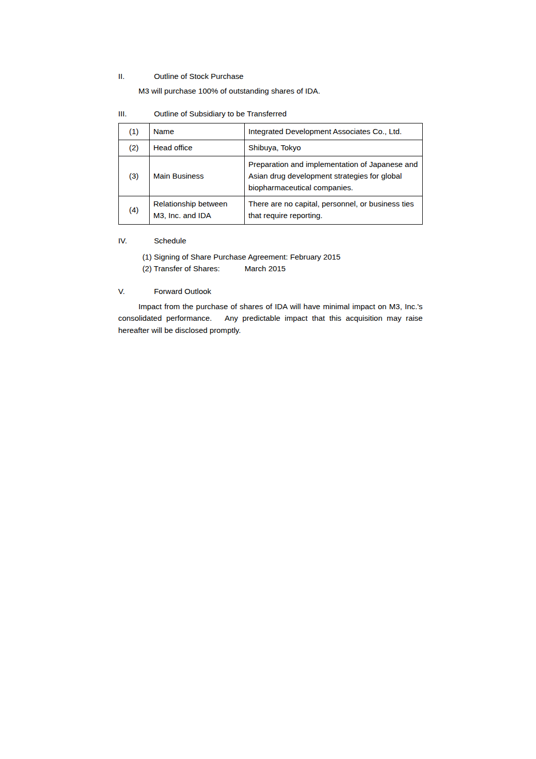II.
Outline of Stock Purchase
M3 will purchase 100% of outstanding shares of IDA.
III.
Outline of Subsidiary to be Transferred
| (1) | Name | Integrated Development Associates Co., Ltd. |
| (2) | Head office | Shibuya, Tokyo |
| (3) | Main Business | Preparation and implementation of Japanese and Asian drug development strategies for global biopharmaceutical companies. |
| (4) | Relationship between M3, Inc. and IDA | There are no capital, personnel, or business ties that require reporting. |
IV.
Schedule
(1) Signing of Share Purchase Agreement: February 2015
(2) Transfer of Shares:
March 2015
V.
Forward Outlook
Impact from the purchase of shares of IDA will have minimal impact on M3, Inc.'s consolidated performance. Any predictable impact that this acquisition may raise hereafter will be disclosed promptly.